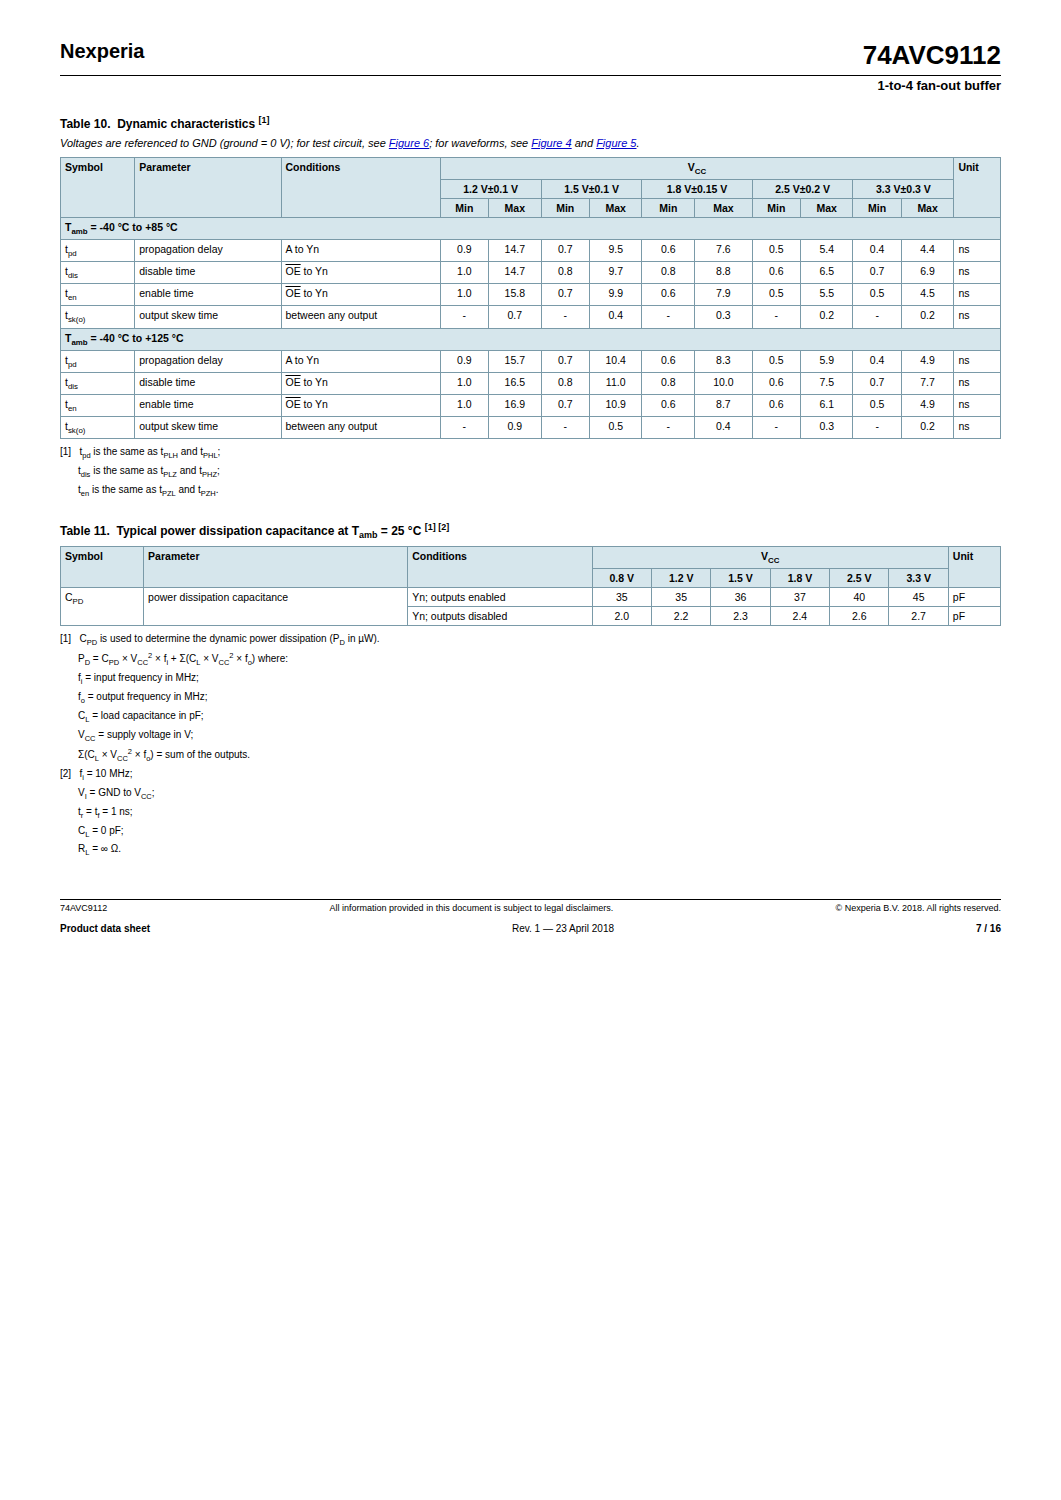Nexperia
74AVC9112
1-to-4 fan-out buffer
Table 10. Dynamic characteristics [1]
Voltages are referenced to GND (ground = 0 V); for test circuit, see Figure 6; for waveforms, see Figure 4 and Figure 5.
| Symbol | Parameter | Conditions | V CC | Unit |
| --- | --- | --- | --- | --- |
| 1.2 V±0.1 V | 1.5 V±0.1 V | 1.8 V±0.15 V | 2.5 V±0.2 V | 3.3 V±0.3 V |
| Min | Max | Min | Max | Min | Max | Min | Max | Min | Max |
| T amb = -40 °C to +85 °C |
| t pd | propagation delay | A to Yn | 0.9 | 14.7 | 0.7 | 9.5 | 0.6 | 7.6 | 0.5 | 5.4 | 0.4 | 4.4 | ns |
| t dis | disable time | OE to Yn | 1.0 | 14.7 | 0.8 | 9.7 | 0.8 | 8.8 | 0.6 | 6.5 | 0.7 | 6.9 | ns |
| t en | enable time | OE to Yn | 1.0 | 15.8 | 0.7 | 9.9 | 0.6 | 7.9 | 0.5 | 5.5 | 0.5 | 4.5 | ns |
| t sk(o) | output skew time | between any output | - | 0.7 | - | 0.4 | - | 0.3 | - | 0.2 | - | 0.2 | ns |
| T amb = -40 °C to +125 °C |
| t pd | propagation delay | A to Yn | 0.9 | 15.7 | 0.7 | 10.4 | 0.6 | 8.3 | 0.5 | 5.9 | 0.4 | 4.9 | ns |
| t dis | disable time | OE to Yn | 1.0 | 16.5 | 0.8 | 11.0 | 0.8 | 10.0 | 0.6 | 7.5 | 0.7 | 7.7 | ns |
| t en | enable time | OE to Yn | 1.0 | 16.9 | 0.7 | 10.9 | 0.6 | 8.7 | 0.6 | 6.1 | 0.5 | 4.9 | ns |
| t sk(o) | output skew time | between any output | - | 0.9 | - | 0.5 | - | 0.4 | - | 0.3 | - | 0.2 | ns |
[1] tpd is the same as tPLH and tPHL;
tdis is the same as tPLZ and tPHZ;
ten is the same as tPZL and tPZH.
Table 11. Typical power dissipation capacitance at Tamb = 25 °C [1] [2]
| Symbol | Parameter | Conditions | V CC | Unit |
| --- | --- | --- | --- | --- |
| 0.8 V | 1.2 V | 1.5 V | 1.8 V | 2.5 V | 3.3 V |
| C PD | power dissipation capacitance | Yn; outputs enabled | 35 | 35 | 36 | 37 | 40 | 45 | pF |
| Yn; outputs disabled | 2.0 | 2.2 | 2.3 | 2.4 | 2.6 | 2.7 | pF |
[1] CPD is used to determine the dynamic power dissipation (PD in µW).
PD = CPD × VCC2 × fi + Σ(CL × VCC2 × fo) where:
fi = input frequency in MHz;
fo = output frequency in MHz;
CL = load capacitance in pF;
VCC = supply voltage in V;
Σ(CL × VCC2 × fo) = sum of the outputs.
[2] fi = 10 MHz;
VI = GND to VCC;
tr = tf = 1 ns;
CL = 0 pF;
RL = ∞ Ω.
74AVC9112
All information provided in this document is subject to legal disclaimers.
© Nexperia B.V. 2018. All rights reserved.
Product data sheet
Rev. 1 — 23 April 2018
7 / 16